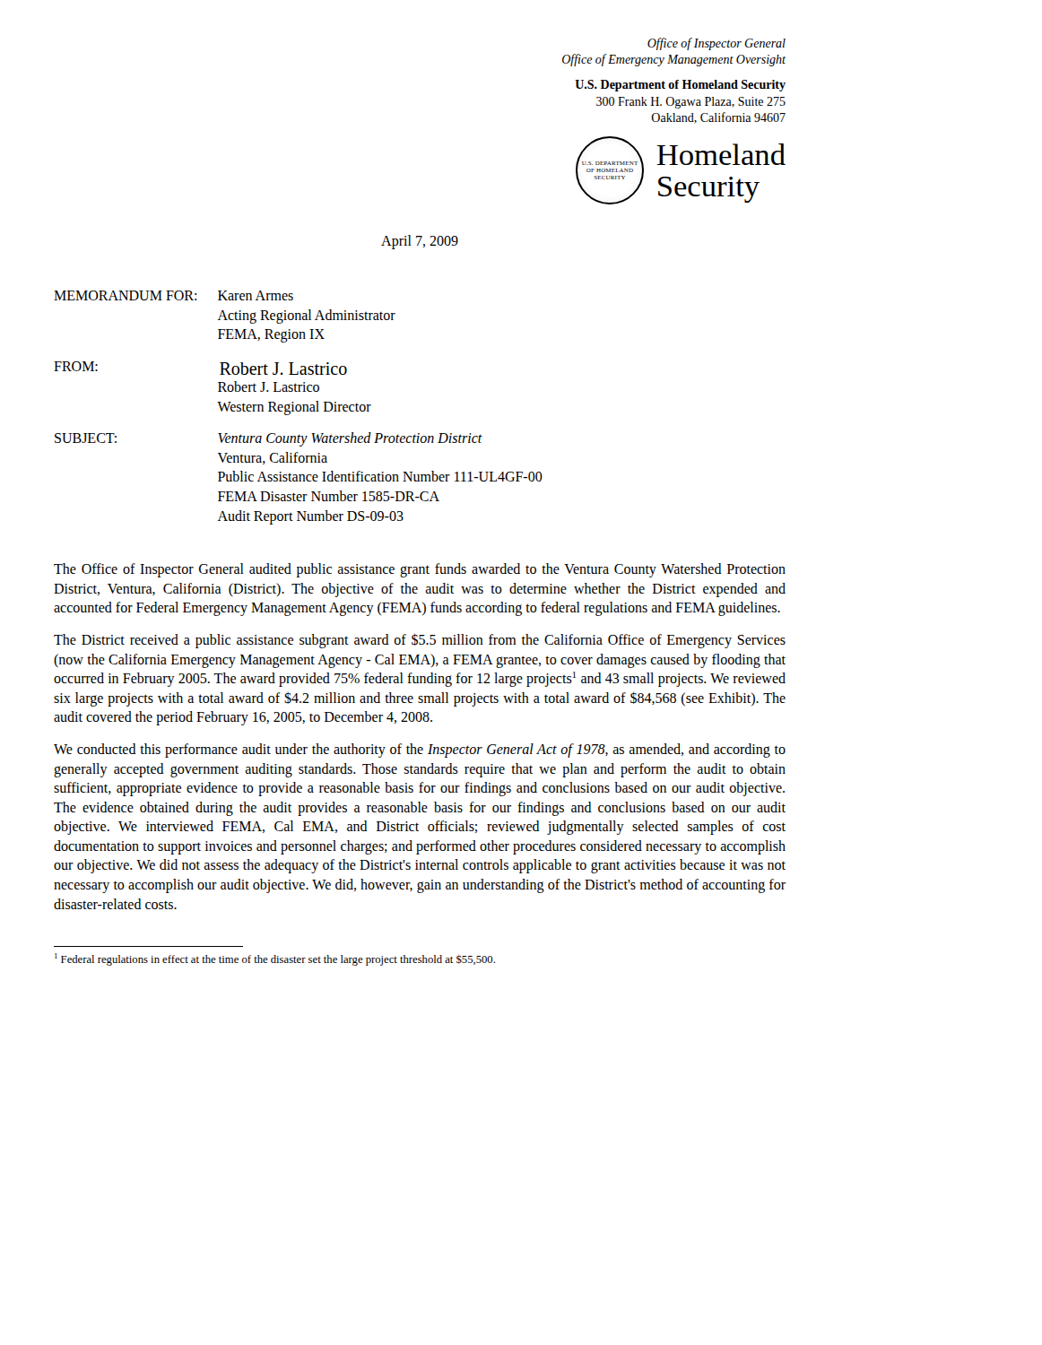Office of Inspector General
Office of Emergency Management Oversight
U.S. Department of Homeland Security
300 Frank H. Ogawa Plaza, Suite 275
Oakland, California 94607
U.S. DEPARTMENT OF HOMELAND SECURITY
Homeland
Security
April 7, 2009
| MEMORANDUM FOR: | Karen Armes Acting Regional Administrator FEMA, Region IX |
| FROM: | Robert J. Lastrico Robert J. Lastrico Western Regional Director |
| SUBJECT: | Ventura County Watershed Protection District Ventura, California Public Assistance Identification Number 111-UL4GF-00 FEMA Disaster Number 1585-DR-CA Audit Report Number DS-09-03 |
The Office of Inspector General audited public assistance grant funds awarded to the Ventura County Watershed Protection District, Ventura, California (District). The objective of the audit was to determine whether the District expended and accounted for Federal Emergency Management Agency (FEMA) funds according to federal regulations and FEMA guidelines.
The District received a public assistance subgrant award of $5.5 million from the California Office of Emergency Services (now the California Emergency Management Agency - Cal EMA), a FEMA grantee, to cover damages caused by flooding that occurred in February 2005. The award provided 75% federal funding for 12 large projects1 and 43 small projects. We reviewed six large projects with a total award of $4.2 million and three small projects with a total award of $84,568 (see Exhibit). The audit covered the period February 16, 2005, to December 4, 2008.
We conducted this performance audit under the authority of the Inspector General Act of 1978, as amended, and according to generally accepted government auditing standards. Those standards require that we plan and perform the audit to obtain sufficient, appropriate evidence to provide a reasonable basis for our findings and conclusions based on our audit objective. The evidence obtained during the audit provides a reasonable basis for our findings and conclusions based on our audit objective. We interviewed FEMA, Cal EMA, and District officials; reviewed judgmentally selected samples of cost documentation to support invoices and personnel charges; and performed other procedures considered necessary to accomplish our objective. We did not assess the adequacy of the District's internal controls applicable to grant activities because it was not necessary to accomplish our audit objective. We did, however, gain an understanding of the District's method of accounting for disaster-related costs.
1 Federal regulations in effect at the time of the disaster set the large project threshold at $55,500.